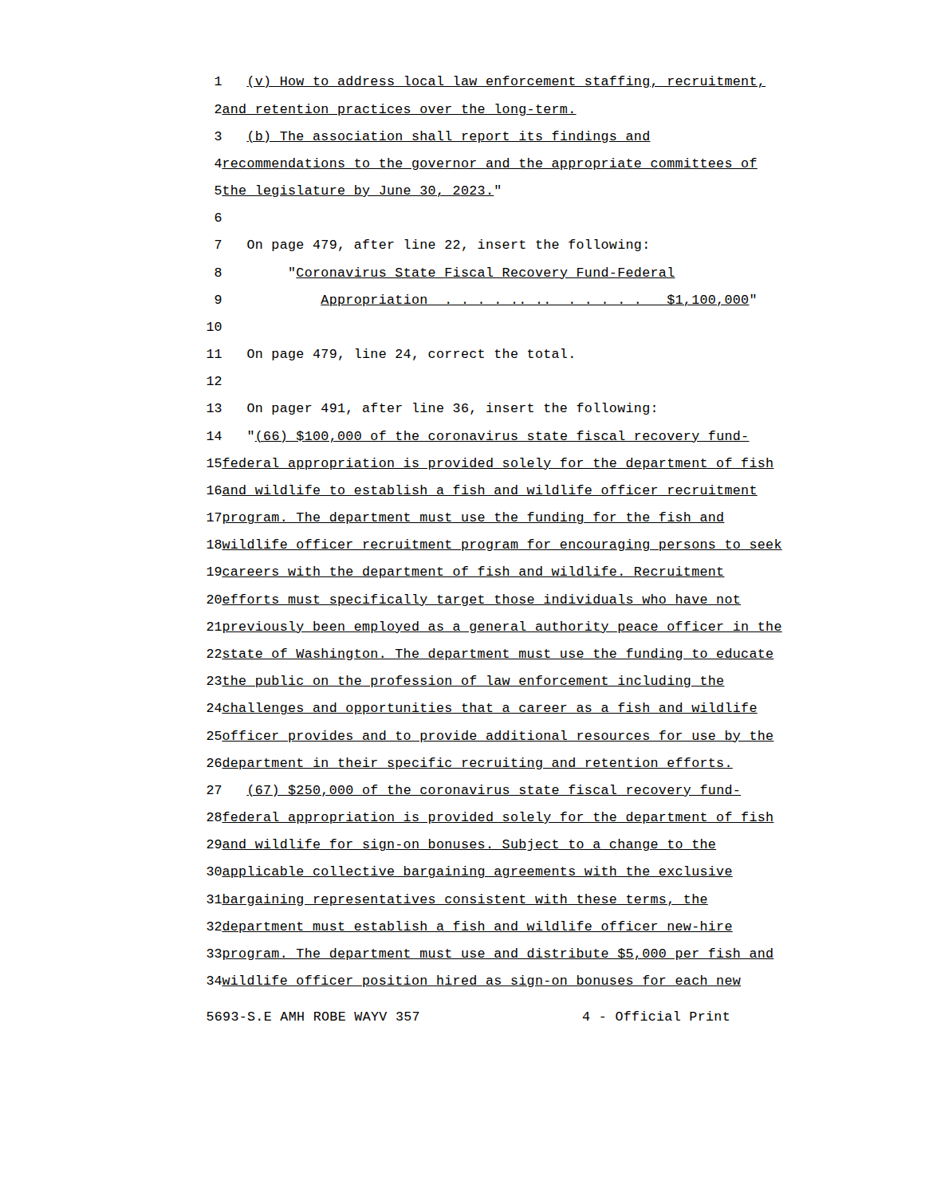| 1 | (v) How to address local law enforcement staffing, recruitment, |
| 2 | and retention practices over the long-term. |
| 3 | (b) The association shall report its findings and |
| 4 | recommendations to the governor and the appropriate committees of |
| 5 | the legislature by June 30, 2023. " |
| 6 | |
| 7 | On page 479, after line 22, insert the following: |
| 8 | " Coronavirus State Fiscal Recovery Fund-Federal |
| 9 | Appropriation . . . . .. .. . . . . . $1,100,000 " |
| 10 | |
| 11 | On page 479, line 24, correct the total. |
| 12 | |
| 13 | On pager 491, after line 36, insert the following: |
| 14 | " (66) $100,000 of the coronavirus state fiscal recovery fund- |
| 15 | federal appropriation is provided solely for the department of fish |
| 16 | and wildlife to establish a fish and wildlife officer recruitment |
| 17 | program. The department must use the funding for the fish and |
| 18 | wildlife officer recruitment program for encouraging persons to seek |
| 19 | careers with the department of fish and wildlife. Recruitment |
| 20 | efforts must specifically target those individuals who have not |
| 21 | previously been employed as a general authority peace officer in the |
| 22 | state of Washington. The department must use the funding to educate |
| 23 | the public on the profession of law enforcement including the |
| 24 | challenges and opportunities that a career as a fish and wildlife |
| 25 | officer provides and to provide additional resources for use by the |
| 26 | department in their specific recruiting and retention efforts. |
| 27 | (67) $250,000 of the coronavirus state fiscal recovery fund- |
| 28 | federal appropriation is provided solely for the department of fish |
| 29 | and wildlife for sign-on bonuses. Subject to a change to the |
| 30 | applicable collective bargaining agreements with the exclusive |
| 31 | bargaining representatives consistent with these terms, the |
| 32 | department must establish a fish and wildlife officer new-hire |
| 33 | program. The department must use and distribute $5,000 per fish and |
| 34 | wildlife officer position hired as sign-on bonuses for each new |
5693-S.E AMH ROBE WAYV 357
4 - Official Print